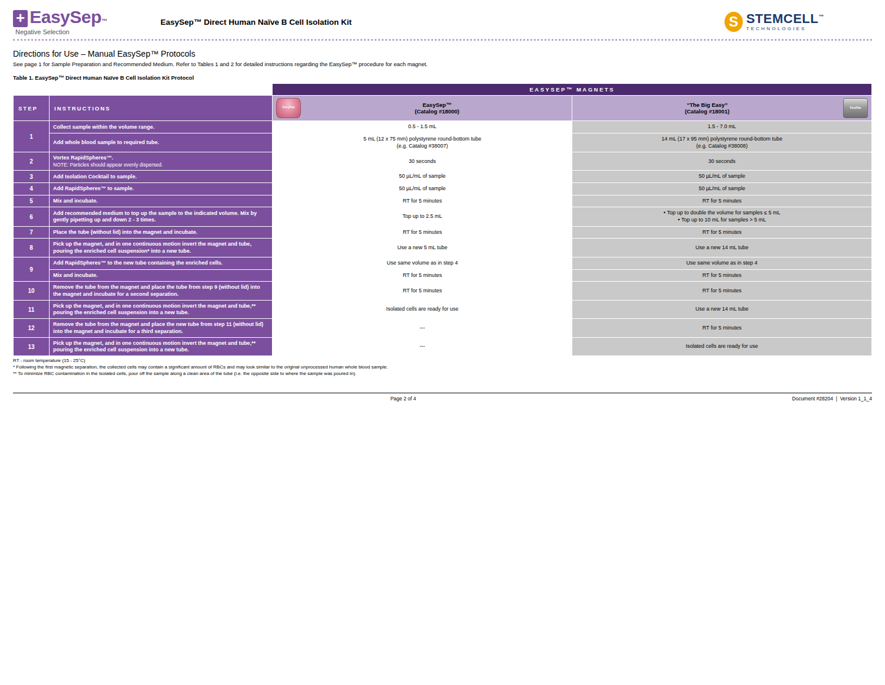+EasySep™
Negative Selection
EasySep™ Direct Human Naïve B Cell Isolation Kit
STEMCELL™ TECHNOLOGIES
Directions for Use – Manual EasySep™ Protocols
See page 1 for Sample Preparation and Recommended Medium. Refer to Tables 1 and 2 for detailed instructions regarding the EasySep™ procedure for each magnet.
Table 1. EasySep™ Direct Human Naïve B Cell Isolation Kit Protocol
| | EASYSEP™ MAGNETS |
| --- | --- |
| STEP | INSTRUCTIONS | EasySep™ (Catalog #18000) | “The Big Easy” (Catalog #18001) |
| 1 | Collect sample within the volume range. | 0.5 - 1.5 mL | 1.5 - 7.0 mL |
| Add whole blood sample to required tube. | 5 mL (12 x 75 mm) polystyrene round-bottom tube (e.g. Catalog #38007) | 14 mL (17 x 95 mm) polystyrene round-bottom tube (e.g. Catalog #38008) |
| 2 | Vortex RapidSpheres™. NOTE: Particles should appear evenly dispersed. | 30 seconds | 30 seconds |
| 3 | Add Isolation Cocktail to sample. | 50 µL/mL of sample | 50 µL/mL of sample |
| 4 | Add RapidSpheres™ to sample. | 50 µL/mL of sample | 50 µL/mL of sample |
| 5 | Mix and incubate. | RT for 5 minutes | RT for 5 minutes |
| 6 | Add recommended medium to top up the sample to the indicated volume. Mix by gently pipetting up and down 2 - 3 times. | Top up to 2.5 mL | Top up to double the volume for samples ≤ 5 mL Top up to 10 mL for samples > 5 mL |
| 7 | Place the tube (without lid) into the magnet and incubate. | RT for 5 minutes | RT for 5 minutes |
| 8 | Pick up the magnet, and in one continuous motion invert the magnet and tube, pouring the enriched cell suspension* into a new tube. | Use a new 5 mL tube | Use a new 14 mL tube |
| 9 | Add RapidSpheres™ to the new tube containing the enriched cells. | Use same volume as in step 4 | Use same volume as in step 4 |
| Mix and incubate. | RT for 5 minutes | RT for 5 minutes |
| 10 | Remove the tube from the magnet and place the tube from step 9 (without lid) into the magnet and incubate for a second separation. | RT for 5 minutes | RT for 5 minutes |
| 11 | Pick up the magnet, and in one continuous motion invert the magnet and tube,** pouring the enriched cell suspension into a new tube. | Isolated cells are ready for use | Use a new 14 mL tube |
| 12 | Remove the tube from the magnet and place the new tube from step 11 (without lid) into the magnet and incubate for a third separation. | --- | RT for 5 minutes |
| 13 | Pick up the magnet, and in one continuous motion invert the magnet and tube,** pouring the enriched cell suspension into a new tube. | --- | Isolated cells are ready for use |
RT - room temperature (15 - 25°C)
* Following the first magnetic separation, the collected cells may contain a significant amount of RBCs and may look similar to the original unprocessed human whole blood sample.
** To minimize RBC contamination in the isolated cells, pour off the sample along a clean area of the tube (i.e. the opposite side to where the sample was poured in).
Page 2 of 4
Document #28204 | Version 1_1_4